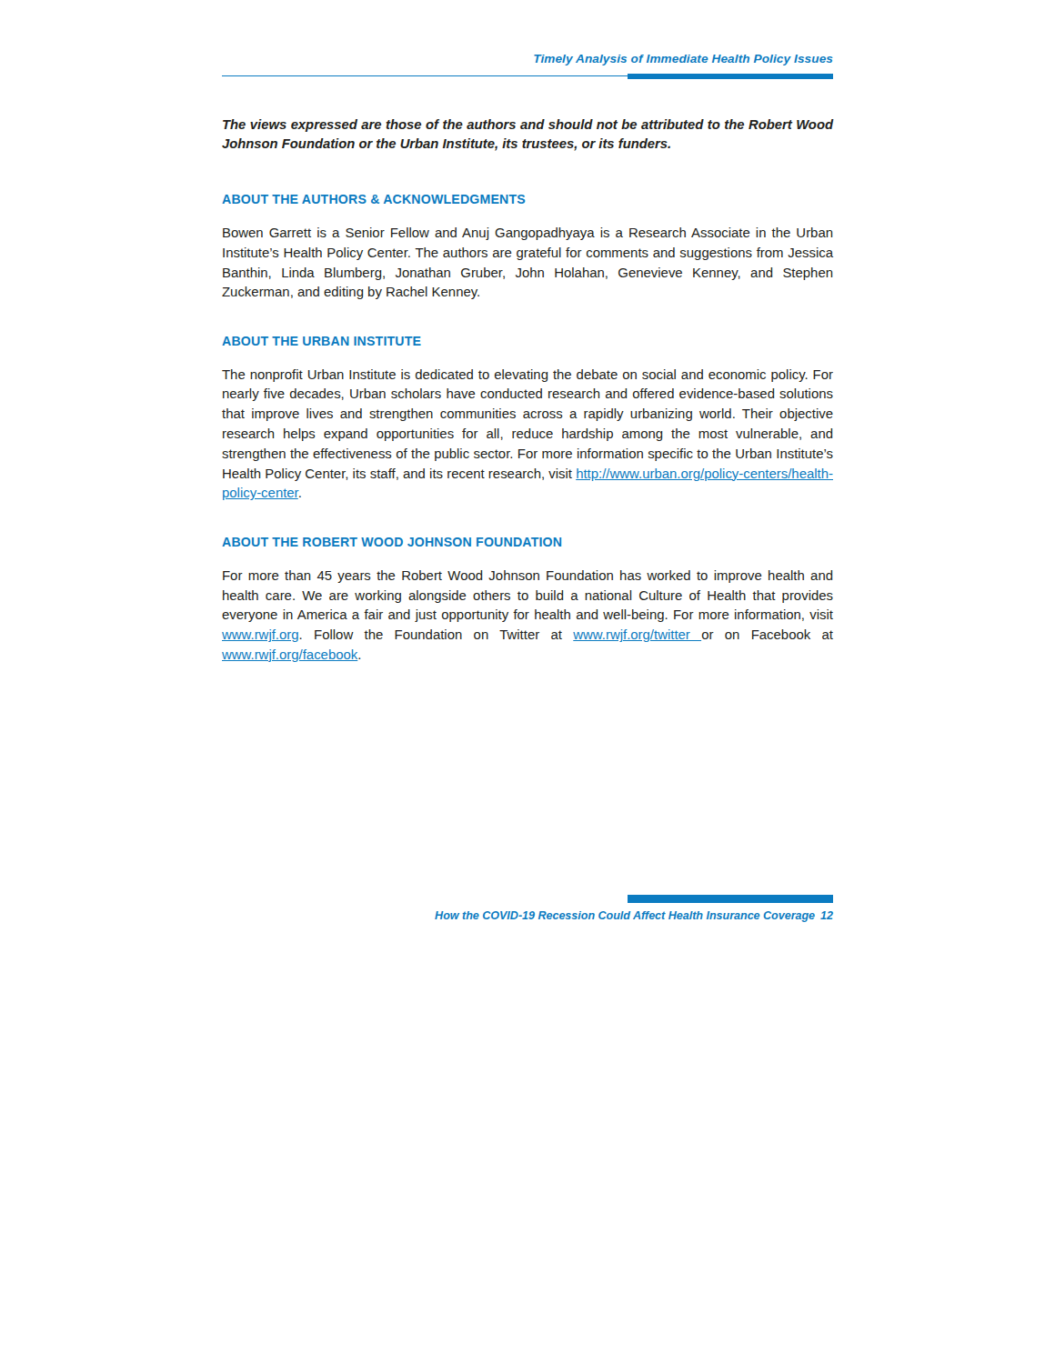Timely Analysis of Immediate Health Policy Issues
The views expressed are those of the authors and should not be attributed to the Robert Wood Johnson Foundation or the Urban Institute, its trustees, or its funders.
About the Authors & Acknowledgments
Bowen Garrett is a Senior Fellow and Anuj Gangopadhyaya is a Research Associate in the Urban Institute’s Health Policy Center. The authors are grateful for comments and suggestions from Jessica Banthin, Linda Blumberg, Jonathan Gruber, John Holahan, Genevieve Kenney, and Stephen Zuckerman, and editing by Rachel Kenney.
About the Urban Institute
The nonprofit Urban Institute is dedicated to elevating the debate on social and economic policy. For nearly five decades, Urban scholars have conducted research and offered evidence-based solutions that improve lives and strengthen communities across a rapidly urbanizing world. Their objective research helps expand opportunities for all, reduce hardship among the most vulnerable, and strengthen the effectiveness of the public sector. For more information specific to the Urban Institute’s Health Policy Center, its staff, and its recent research, visit http://www.urban.org/policy-centers/health-policy-center.
About the Robert Wood Johnson Foundation
For more than 45 years the Robert Wood Johnson Foundation has worked to improve health and health care. We are working alongside others to build a national Culture of Health that provides everyone in America a fair and just opportunity for health and well-being. For more information, visit www.rwjf.org. Follow the Foundation on Twitter at www.rwjf.org/twitter or on Facebook at www.rwjf.org/facebook.
How the COVID-19 Recession Could Affect Health Insurance Coverage12